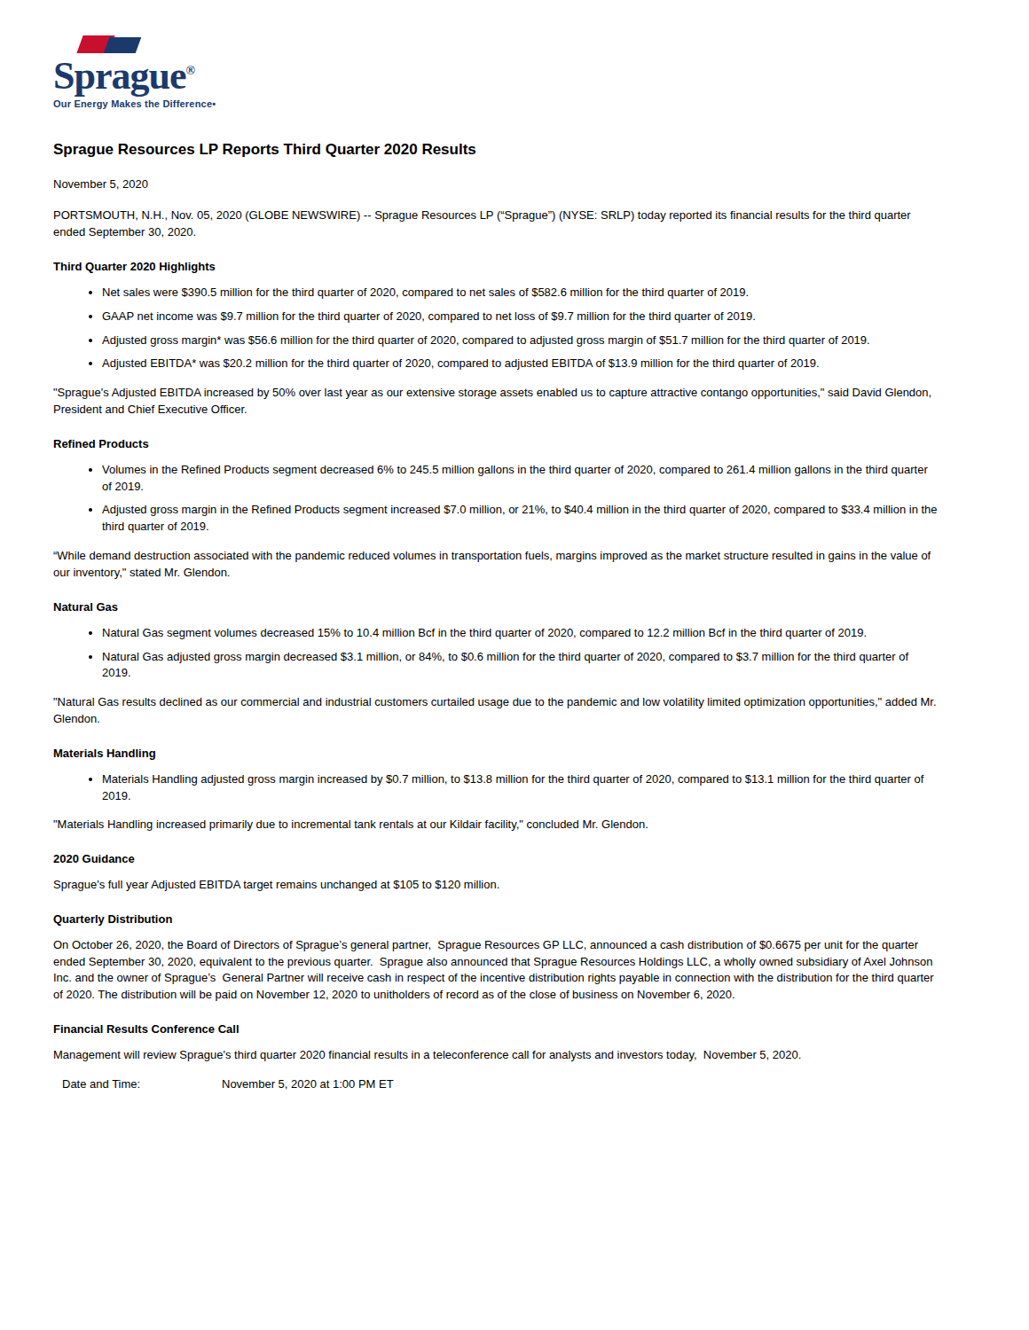Sprague®
Our Energy Makes the Difference•
Sprague Resources LP Reports Third Quarter 2020 Results
November 5, 2020
PORTSMOUTH, N.H., Nov. 05, 2020 (GLOBE NEWSWIRE) -- Sprague Resources LP (“Sprague”) (NYSE: SRLP) today reported its financial results for the third quarter ended September 30, 2020.
Third Quarter 2020 Highlights
Net sales were $390.5 million for the third quarter of 2020, compared to net sales of $582.6 million for the third quarter of 2019.
GAAP net income was $9.7 million for the third quarter of 2020, compared to net loss of $9.7 million for the third quarter of 2019.
Adjusted gross margin* was $56.6 million for the third quarter of 2020, compared to adjusted gross margin of $51.7 million for the third quarter of 2019.
Adjusted EBITDA* was $20.2 million for the third quarter of 2020, compared to adjusted EBITDA of $13.9 million for the third quarter of 2019.
"Sprague's Adjusted EBITDA increased by 50% over last year as our extensive storage assets enabled us to capture attractive contango opportunities," said David Glendon, President and Chief Executive Officer.
Refined Products
Volumes in the Refined Products segment decreased 6% to 245.5 million gallons in the third quarter of 2020, compared to 261.4 million gallons in the third quarter of 2019.
Adjusted gross margin in the Refined Products segment increased $7.0 million, or 21%, to $40.4 million in the third quarter of 2020, compared to $33.4 million in the third quarter of 2019.
“While demand destruction associated with the pandemic reduced volumes in transportation fuels, margins improved as the market structure resulted in gains in the value of our inventory," stated Mr. Glendon.
Natural Gas
Natural Gas segment volumes decreased 15% to 10.4 million Bcf in the third quarter of 2020, compared to 12.2 million Bcf in the third quarter of 2019.
Natural Gas adjusted gross margin decreased $3.1 million, or 84%, to $0.6 million for the third quarter of 2020, compared to $3.7 million for the third quarter of 2019.
"Natural Gas results declined as our commercial and industrial customers curtailed usage due to the pandemic and low volatility limited optimization opportunities," added Mr. Glendon.
Materials Handling
Materials Handling adjusted gross margin increased by $0.7 million, to $13.8 million for the third quarter of 2020, compared to $13.1 million for the third quarter of 2019.
"Materials Handling increased primarily due to incremental tank rentals at our Kildair facility," concluded Mr. Glendon.
2020 Guidance
Sprague's full year Adjusted EBITDA target remains unchanged at $105 to $120 million.
Quarterly Distribution
On October 26, 2020, the Board of Directors of Sprague’s general partner, Sprague Resources GP LLC, announced a cash distribution of $0.6675 per unit for the quarter ended September 30, 2020, equivalent to the previous quarter. Sprague also announced that Sprague Resources Holdings LLC, a wholly owned subsidiary of Axel Johnson Inc. and the owner of Sprague’s General Partner will receive cash in respect of the incentive distribution rights payable in connection with the distribution for the third quarter of 2020. The distribution will be paid on November 12, 2020 to unitholders of record as of the close of business on November 6, 2020.
Financial Results Conference Call
Management will review Sprague's third quarter 2020 financial results in a teleconference call for analysts and investors today, November 5, 2020.
Date and Time: November 5, 2020 at 1:00 PM ET